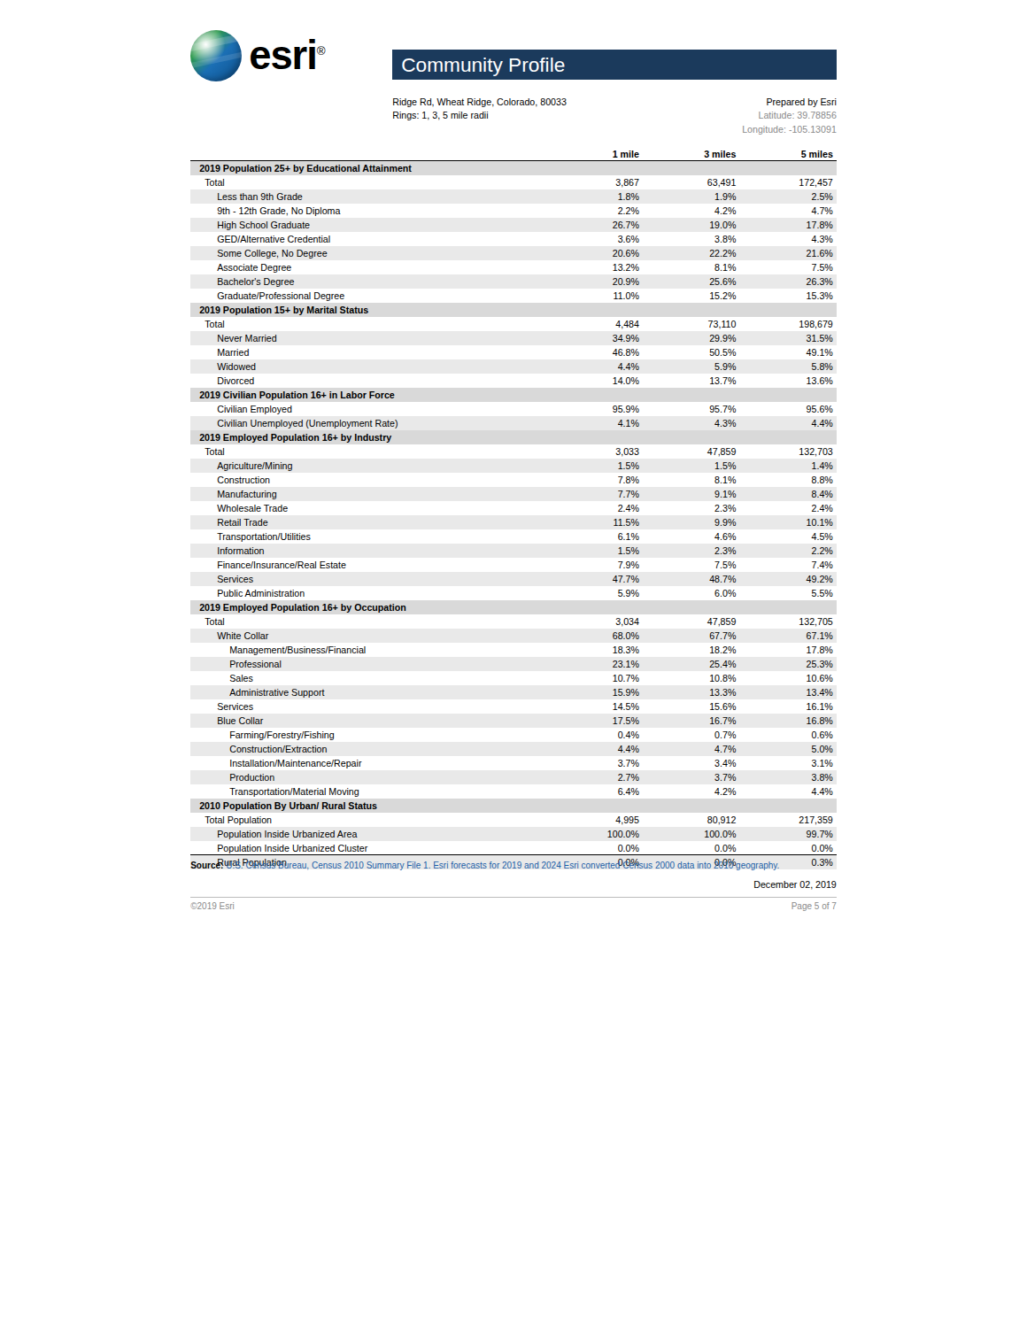esri®
Community Profile
Ridge Rd, Wheat Ridge, Colorado, 80033
Rings: 1, 3, 5 mile radii
Prepared by Esri
Latitude: 39.78856
Longitude: -105.13091
| | 1 mile | 3 miles | 5 miles |
| --- | --- | --- | --- |
| 2019 Population 25+ by Educational Attainment | | | |
| Total | 3,867 | 63,491 | 172,457 |
| Less than 9th Grade | 1.8% | 1.9% | 2.5% |
| 9th - 12th Grade, No Diploma | 2.2% | 4.2% | 4.7% |
| High School Graduate | 26.7% | 19.0% | 17.8% |
| GED/Alternative Credential | 3.6% | 3.8% | 4.3% |
| Some College, No Degree | 20.6% | 22.2% | 21.6% |
| Associate Degree | 13.2% | 8.1% | 7.5% |
| Bachelor's Degree | 20.9% | 25.6% | 26.3% |
| Graduate/Professional Degree | 11.0% | 15.2% | 15.3% |
| 2019 Population 15+ by Marital Status | | | |
| Total | 4,484 | 73,110 | 198,679 |
| Never Married | 34.9% | 29.9% | 31.5% |
| Married | 46.8% | 50.5% | 49.1% |
| Widowed | 4.4% | 5.9% | 5.8% |
| Divorced | 14.0% | 13.7% | 13.6% |
| 2019 Civilian Population 16+ in Labor Force | | | |
| Civilian Employed | 95.9% | 95.7% | 95.6% |
| Civilian Unemployed (Unemployment Rate) | 4.1% | 4.3% | 4.4% |
| 2019 Employed Population 16+ by Industry | | | |
| Total | 3,033 | 47,859 | 132,703 |
| Agriculture/Mining | 1.5% | 1.5% | 1.4% |
| Construction | 7.8% | 8.1% | 8.8% |
| Manufacturing | 7.7% | 9.1% | 8.4% |
| Wholesale Trade | 2.4% | 2.3% | 2.4% |
| Retail Trade | 11.5% | 9.9% | 10.1% |
| Transportation/Utilities | 6.1% | 4.6% | 4.5% |
| Information | 1.5% | 2.3% | 2.2% |
| Finance/Insurance/Real Estate | 7.9% | 7.5% | 7.4% |
| Services | 47.7% | 48.7% | 49.2% |
| Public Administration | 5.9% | 6.0% | 5.5% |
| 2019 Employed Population 16+ by Occupation | | | |
| Total | 3,034 | 47,859 | 132,705 |
| White Collar | 68.0% | 67.7% | 67.1% |
| Management/Business/Financial | 18.3% | 18.2% | 17.8% |
| Professional | 23.1% | 25.4% | 25.3% |
| Sales | 10.7% | 10.8% | 10.6% |
| Administrative Support | 15.9% | 13.3% | 13.4% |
| Services | 14.5% | 15.6% | 16.1% |
| Blue Collar | 17.5% | 16.7% | 16.8% |
| Farming/Forestry/Fishing | 0.4% | 0.7% | 0.6% |
| Construction/Extraction | 4.4% | 4.7% | 5.0% |
| Installation/Maintenance/Repair | 3.7% | 3.4% | 3.1% |
| Production | 2.7% | 3.7% | 3.8% |
| Transportation/Material Moving | 6.4% | 4.2% | 4.4% |
| 2010 Population By Urban/ Rural Status | | | |
| Total Population | 4,995 | 80,912 | 217,359 |
| Population Inside Urbanized Area | 100.0% | 100.0% | 99.7% |
| Population Inside Urbanized Cluster | 0.0% | 0.0% | 0.0% |
| Rural Population | 0.0% | 0.0% | 0.3% |
Source: U.S. Census Bureau, Census 2010 Summary File 1. Esri forecasts for 2019 and 2024 Esri converted Census 2000 data into 2010 geography.
December 02, 2019
©2019 Esri Page 5 of 7